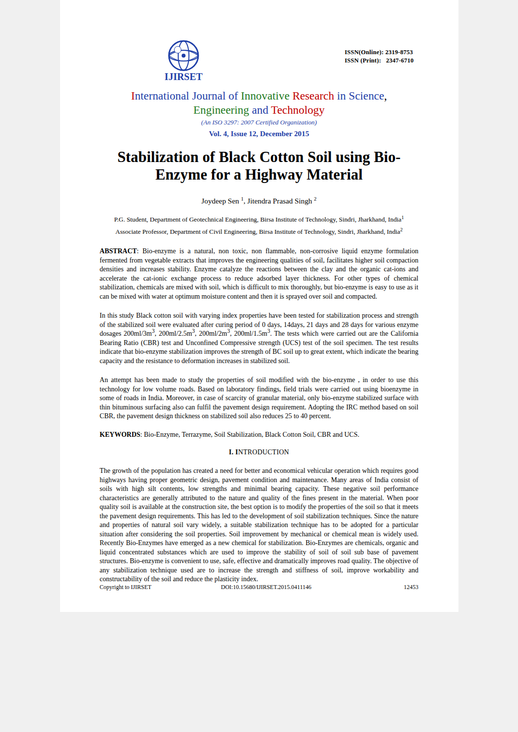IJIRSET
ISSN(Online): 2319-8753
ISSN (Print): 2347-6710
International Journal of Innovative Research in Science,
Engineering and Technology
(An ISO 3297: 2007 Certified Organization)
Vol. 4, Issue 12, December 2015
Stabilization of Black Cotton Soil using Bio-Enzyme for a Highway Material
Joydeep Sen 1, Jitendra Prasad Singh 2
P.G. Student, Department of Geotechnical Engineering, Birsa Institute of Technology, Sindri, Jharkhand, India1
Associate Professor, Department of Civil Engineering, Birsa Institute of Technology, Sindri, Jharkhand, India2
ABSTRACT: Bio-enzyme is a natural, non toxic, non flammable, non-corrosive liquid enzyme formulation fermented from vegetable extracts that improves the engineering qualities of soil, facilitates higher soil compaction densities and increases stability. Enzyme catalyze the reactions between the clay and the organic cat-ions and accelerate the cat-ionic exchange process to reduce adsorbed layer thickness. For other types of chemical stabilization, chemicals are mixed with soil, which is difficult to mix thoroughly, but bio-enzyme is easy to use as it can be mixed with water at optimum moisture content and then it is sprayed over soil and compacted.
In this study Black cotton soil with varying index properties have been tested for stabilization process and strength of the stabilized soil were evaluated after curing period of 0 days, 14days, 21 days and 28 days for various enzyme dosages 200ml/3m3, 200ml/2.5m3, 200ml/2m3, 200ml/1.5m3. The tests which were carried out are the California Bearing Ratio (CBR) test and Unconfined Compressive strength (UCS) test of the soil specimen. The test results indicate that bio-enzyme stabilization improves the strength of BC soil up to great extent, which indicate the bearing capacity and the resistance to deformation increases in stabilized soil.
An attempt has been made to study the properties of soil modified with the bio-enzyme , in order to use this technology for low volume roads. Based on laboratory findings, field trials were carried out using bioenzyme in some of roads in India. Moreover, in case of scarcity of granular material, only bio-enzyme stabilized surface with thin bituminous surfacing also can fulfil the pavement design requirement. Adopting the IRC method based on soil CBR, the pavement design thickness on stabilized soil also reduces 25 to 40 percent.
KEYWORDS: Bio-Enzyme, Terrazyme, Soil Stabilization, Black Cotton Soil, CBR and UCS.
I. INTRODUCTION
The growth of the population has created a need for better and economical vehicular operation which requires good highways having proper geometric design, pavement condition and maintenance. Many areas of India consist of soils with high silt contents, low strengths and minimal bearing capacity. These negative soil performance characteristics are generally attributed to the nature and quality of the fines present in the material. When poor quality soil is available at the construction site, the best option is to modify the properties of the soil so that it meets the pavement design requirements. This has led to the development of soil stabilization techniques. Since the nature and properties of natural soil vary widely, a suitable stabilization technique has to be adopted for a particular situation after considering the soil properties. Soil improvement by mechanical or chemical mean is widely used. Recently Bio-Enzymes have emerged as a new chemical for stabilization. Bio-Enzymes are chemicals, organic and liquid concentrated substances which are used to improve the stability of soil of soil sub base of pavement structures. Bio-enzyme is convenient to use, safe, effective and dramatically improves road quality. The objective of any stabilization technique used are to increase the strength and stiffness of soil, improve workability and constructability of the soil and reduce the plasticity index.
Copyright to IJIRSET
DOI:10.15680/IJIRSET.2015.0411146
12453